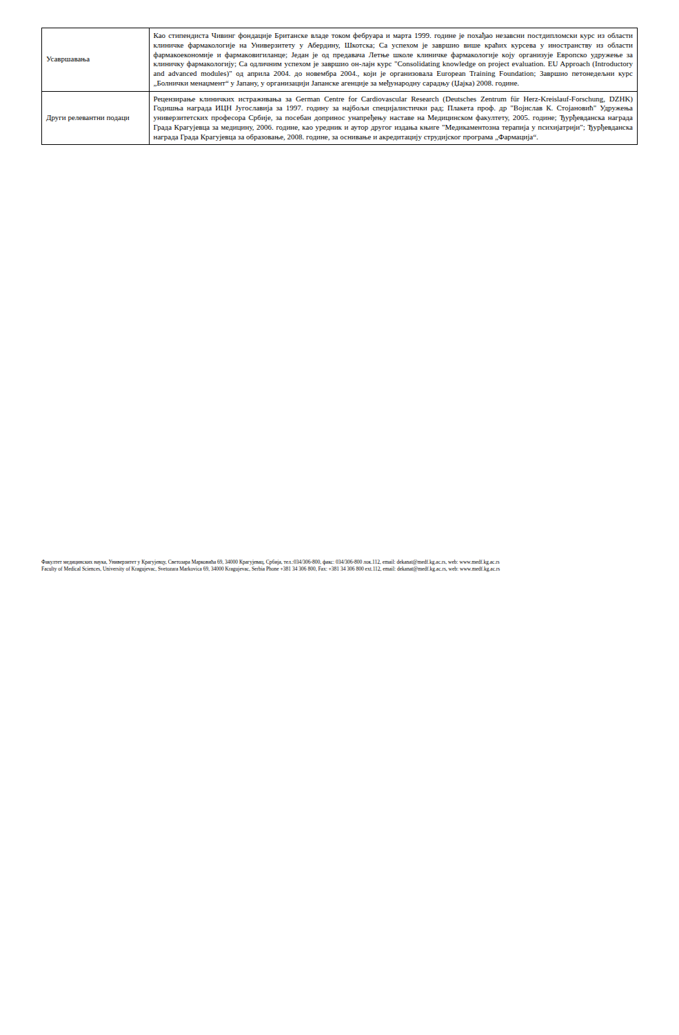| Усавршавања | Као стипендиста Чивинг фондације Британске владе током фебруара и марта 1999. године је похађао незавсни постдипломски курс из области клиничке фармакологије на Универзитету у Абердину, Шкотска; Са успехом је завршио више краћих курсева у иностранству из области фармакоекономије и фармаковигиланце; Један је од предавача Летње школе клиничке фармакологије коју организује Европско удружење за клиничку фармакологију; Са одличним успехом је завршио он-лајн курс "Consolidating knowledge on project evaluation. EU Approach (Introductory and advanced modules)" од априла 2004. до новембра 2004., који је организовала European Training Foundation; Завршио петонедељни курс „Болнички менаџмент“ у Јапану, у организацији Јапанске агенције за међународну сарадњу (Џајка) 2008. године. |
| Други релевантни подаци | Рецензирање клиничких истраживања за German Centre for Cardiovascular Research (Deutsches Zentrum für Herz-Kreislauf-Forschung, DZHK) Годишња награда ИЦН Југославија за 1997. годину за најбољи специјалистички рад; Плакета проф. др "Војислав К. Стојановић" Удружења универзитетских професора Србије, за посебан допринос унапређењу наставе на Медицинском факултету, 2005. године; Ђурђевданска награда Града Крагујевца за медицину, 2006. године, као уредник и аутор другог издања књиге "Медикаментозна терапија у психијатрији"; Ђурђевданска награда Града Крагујевца за образовање, 2008. године, за оснивање и акредитацију струдијског програма „Фармација“. |
Факултет медицинских наука, Универзитет у Крагујевцу, Светозара Марковића 69, 34000 Крагујевац, Србија, тел.:034/306-800, факс: 034/306-800 лок.112, email: dekanat@medf.kg.ac.rs, web: www.medf.kg.ac.rs
Faculty of Medical Sciences, University of Kragujevac, Svetozara Markovica 69, 34000 Kragujevac, Serbia Phone +381 34 306 800, Fax: +381 34 306 800 ext.112, email: dekanat@medf.kg.ac.rs, web: www.medf.kg.ac.rs